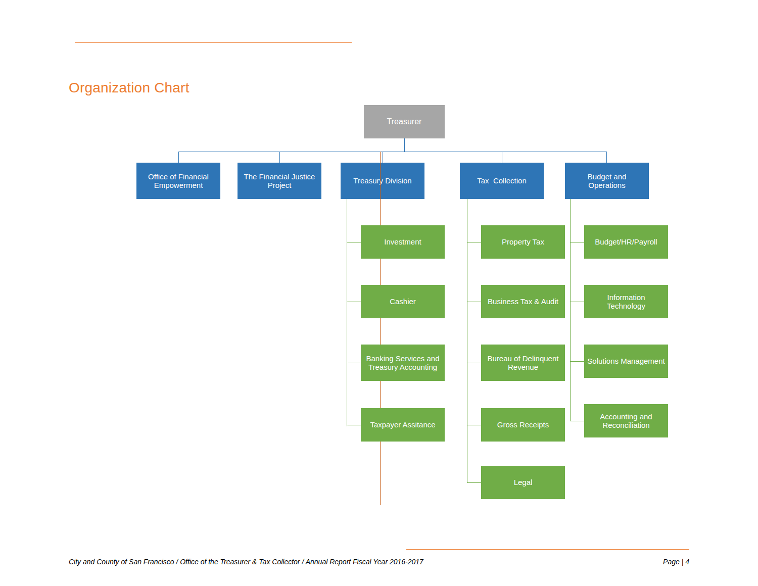Organization Chart
Treasurer
Office of Financial Empowerment
The Financial Justice Project
Treasury Division
Tax Collection
Budget and Operations
Investment
Cashier
Banking Services and Treasury Accounting
Taxpayer Assitance
Property Tax
Business Tax & Audit
Bureau of Delinquent Revenue
Gross Receipts
Legal
Budget/HR/Payroll
Information Technology
Solutions Management
Accounting and Reconciliation
City and County of San Francisco / Office of the Treasurer & Tax Collector / Annual Report Fiscal Year 2016-2017 Page | 4